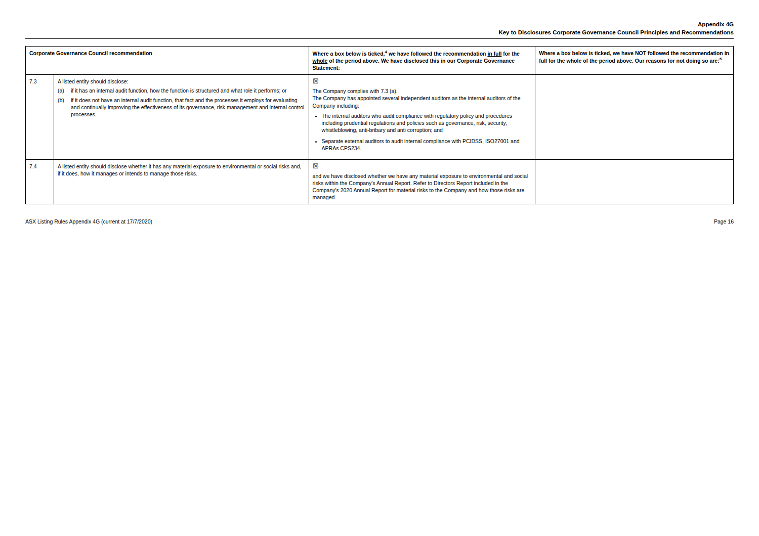Appendix 4G
Key to Disclosures Corporate Governance Council Principles and Recommendations
| Corporate Governance Council recommendation | Where a box below is ticked, 4 we have followed the recommendation in full for the whole of the period above. We have disclosed this in our Corporate Governance Statement: | Where a box below is ticked, we have NOT followed the recommendation in full for the whole of the period above. Our reasons for not doing so are: 5 |
| --- | --- | --- |
| 7.3 | A listed entity should disclose: (a) if it has an internal audit function, how the function is structured and what role it performs; or (b) if it does not have an internal audit function, that fact and the processes it employs for evaluating and continually improving the effectiveness of its governance, risk management and internal control processes. | ☒ The Company complies with 7.3 (a). The Company has appointed several independent auditors as the internal auditors of the Company including: The internal auditors who audit compliance with regulatory policy and procedures including prudential regulations and policies such as governance, risk, security, whistleblowing, anti-bribary and anti corruption; and Separate external auditors to audit internal compliance with PCIDSS, ISO27001 and APRAs CPS234. | |
| 7.4 | A listed entity should disclose whether it has any material exposure to environmental or social risks and, if it does, how it manages or intends to manage those risks. | ☒ and we have disclosed whether we have any material exposure to environmental and social risks within the Company's Annual Report. Refer to Directors Report included in the Company's 2020 Annual Report for material risks to the Company and how those risks are managed. | |
ASX Listing Rules Appendix 4G (current at 17/7/2020)
Page 16